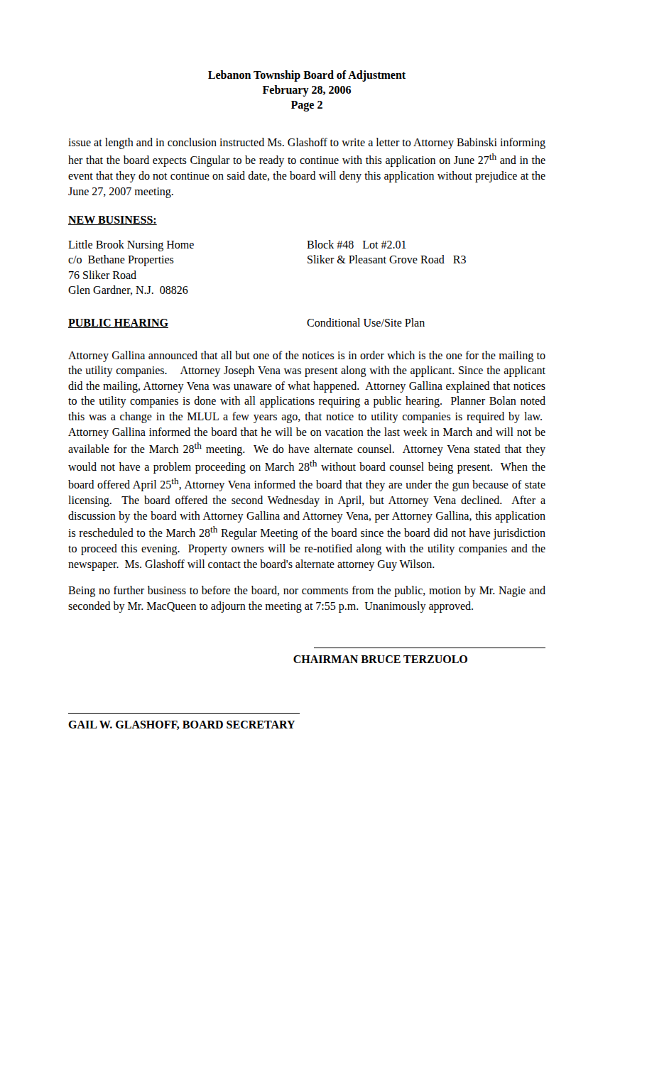Lebanon Township Board of Adjustment
February 28, 2006
Page 2
issue at length and in conclusion instructed Ms. Glashoff to write a letter to Attorney Babinski informing her that the board expects Cingular to be ready to continue with this application on June 27th and in the event that they do not continue on said date, the board will deny this application without prejudice at the June 27, 2007 meeting.
NEW BUSINESS:
| Little Brook Nursing Home | Block #48 Lot #2.01 |
| c/o Bethane Properties | Sliker & Pleasant Grove Road R3 |
| 76 Sliker Road | |
| Glen Gardner, N.J. 08826 | |
| PUBLIC HEARING | Conditional Use/Site Plan |
Attorney Gallina announced that all but one of the notices is in order which is the one for the mailing to the utility companies. Attorney Joseph Vena was present along with the applicant. Since the applicant did the mailing, Attorney Vena was unaware of what happened. Attorney Gallina explained that notices to the utility companies is done with all applications requiring a public hearing. Planner Bolan noted this was a change in the MLUL a few years ago, that notice to utility companies is required by law. Attorney Gallina informed the board that he will be on vacation the last week in March and will not be available for the March 28th meeting. We do have alternate counsel. Attorney Vena stated that they would not have a problem proceeding on March 28th without board counsel being present. When the board offered April 25th, Attorney Vena informed the board that they are under the gun because of state licensing. The board offered the second Wednesday in April, but Attorney Vena declined. After a discussion by the board with Attorney Gallina and Attorney Vena, per Attorney Gallina, this application is rescheduled to the March 28th Regular Meeting of the board since the board did not have jurisdiction to proceed this evening. Property owners will be re-notified along with the utility companies and the newspaper. Ms. Glashoff will contact the board's alternate attorney Guy Wilson.
Being no further business to before the board, nor comments from the public, motion by Mr. Nagie and seconded by Mr. MacQueen to adjourn the meeting at 7:55 p.m. Unanimously approved.
CHAIRMAN BRUCE TERZUOLO
GAIL W. GLASHOFF, BOARD SECRETARY